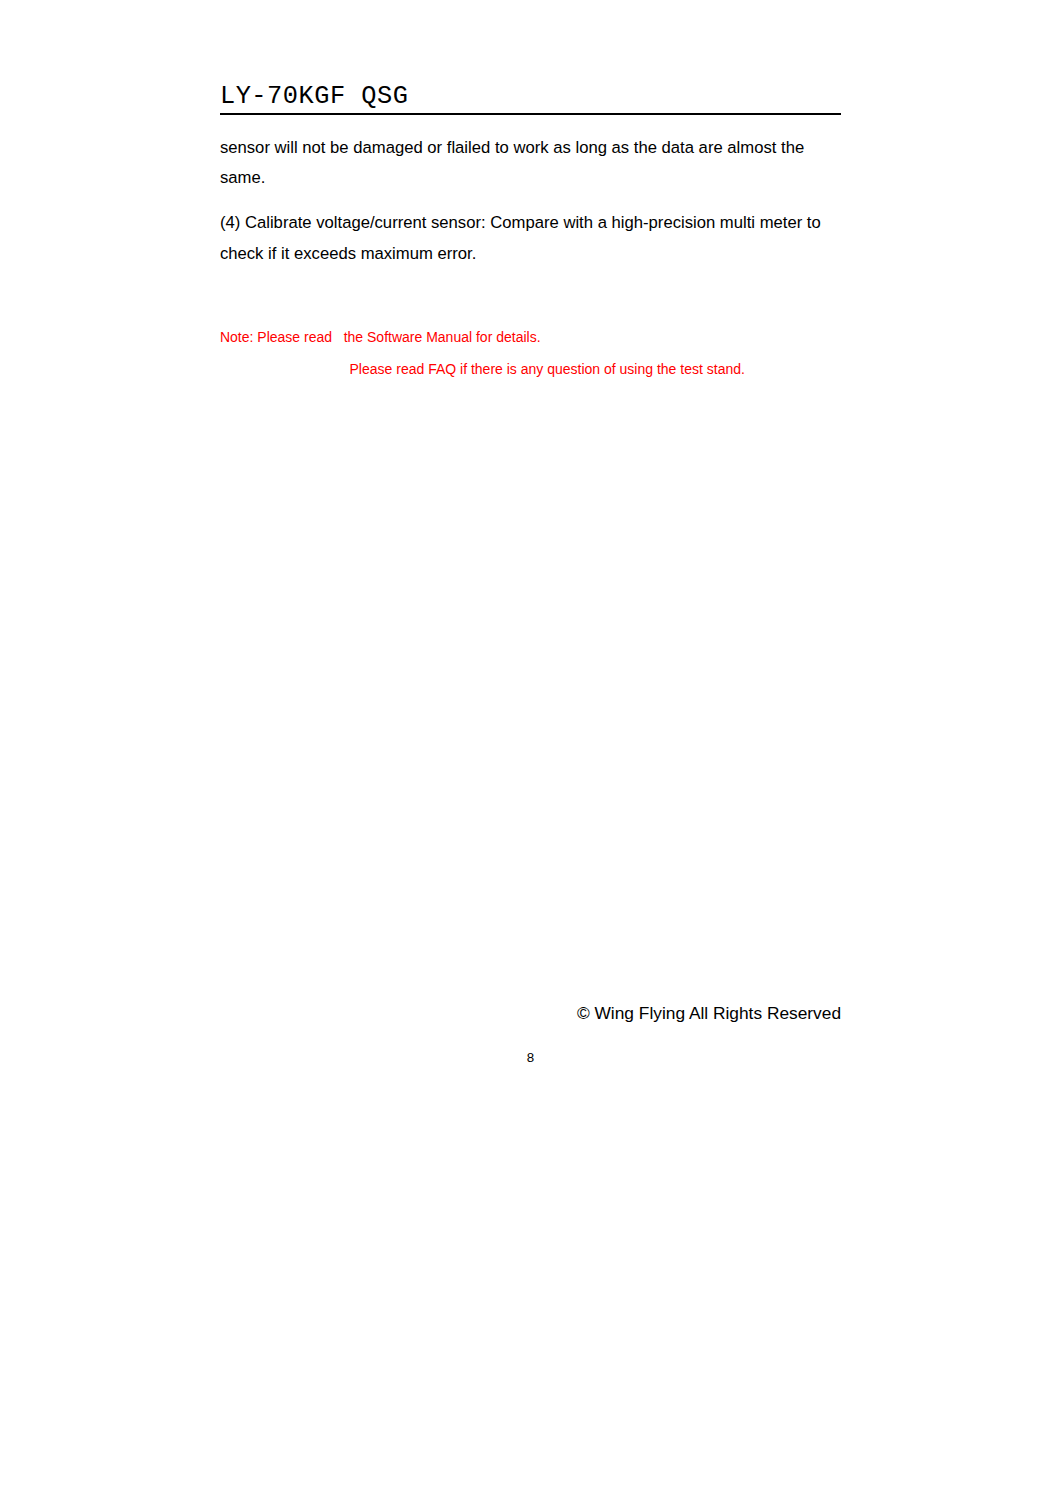LY-70KGF QSG
sensor will not be damaged or flailed to work as long as the data are almost the same.
(4) Calibrate voltage/current sensor: Compare with a high-precision multi meter to check if it exceeds maximum error.
Note: Please read the Software Manual for details. Please read FAQ if there is any question of using the test stand.
© Wing Flying All Rights Reserved
8